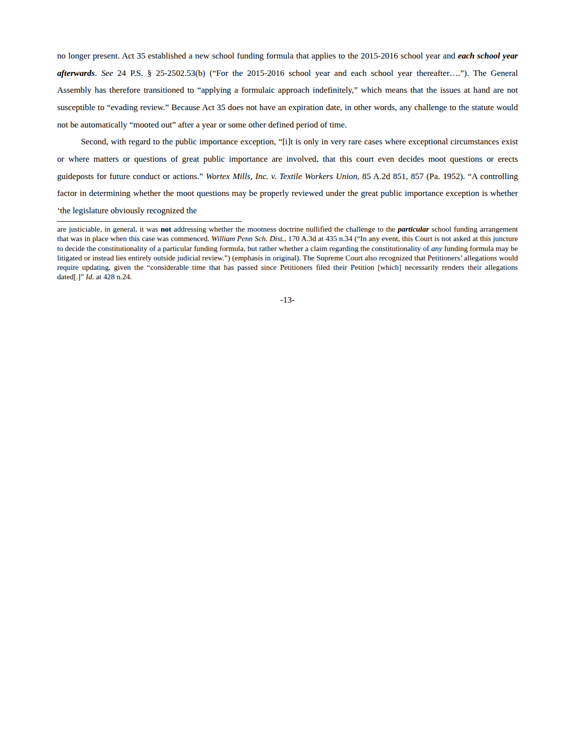no longer present. Act 35 established a new school funding formula that applies to the 2015-2016 school year and each school year afterwards. See 24 P.S. § 25-2502.53(b) (“For the 2015-2016 school year and each school year thereafter….”). The General Assembly has therefore transitioned to “applying a formulaic approach indefinitely,” which means that the issues at hand are not susceptible to “evading review.” Because Act 35 does not have an expiration date, in other words, any challenge to the statute would not be automatically “mooted out” after a year or some other defined period of time.
Second, with regard to the public importance exception, “[i]t is only in very rare cases where exceptional circumstances exist or where matters or questions of great public importance are involved, that this court even decides moot questions or erects guideposts for future conduct or actions.” Wortex Mills, Inc. v. Textile Workers Union, 85 A.2d 851, 857 (Pa. 1952). “A controlling factor in determining whether the moot questions may be properly reviewed under the great public importance exception is whether ‘the legislature obviously recognized the
are justiciable, in general, it was not addressing whether the mootness doctrine nullified the challenge to the particular school funding arrangement that was in place when this case was commenced. William Penn Sch. Dist., 170 A.3d at 435 n.34 (“In any event, this Court is not asked at this juncture to decide the constitutionality of a particular funding formula, but rather whether a claim regarding the constitutionality of any funding formula may be litigated or instead lies entirely outside judicial review.”) (emphasis in original). The Supreme Court also recognized that Petitioners’ allegations would require updating, given the “considerable time that has passed since Petitioners filed their Petition [which] necessarily renders their allegations dated[.]” Id. at 428 n.24.
-13-